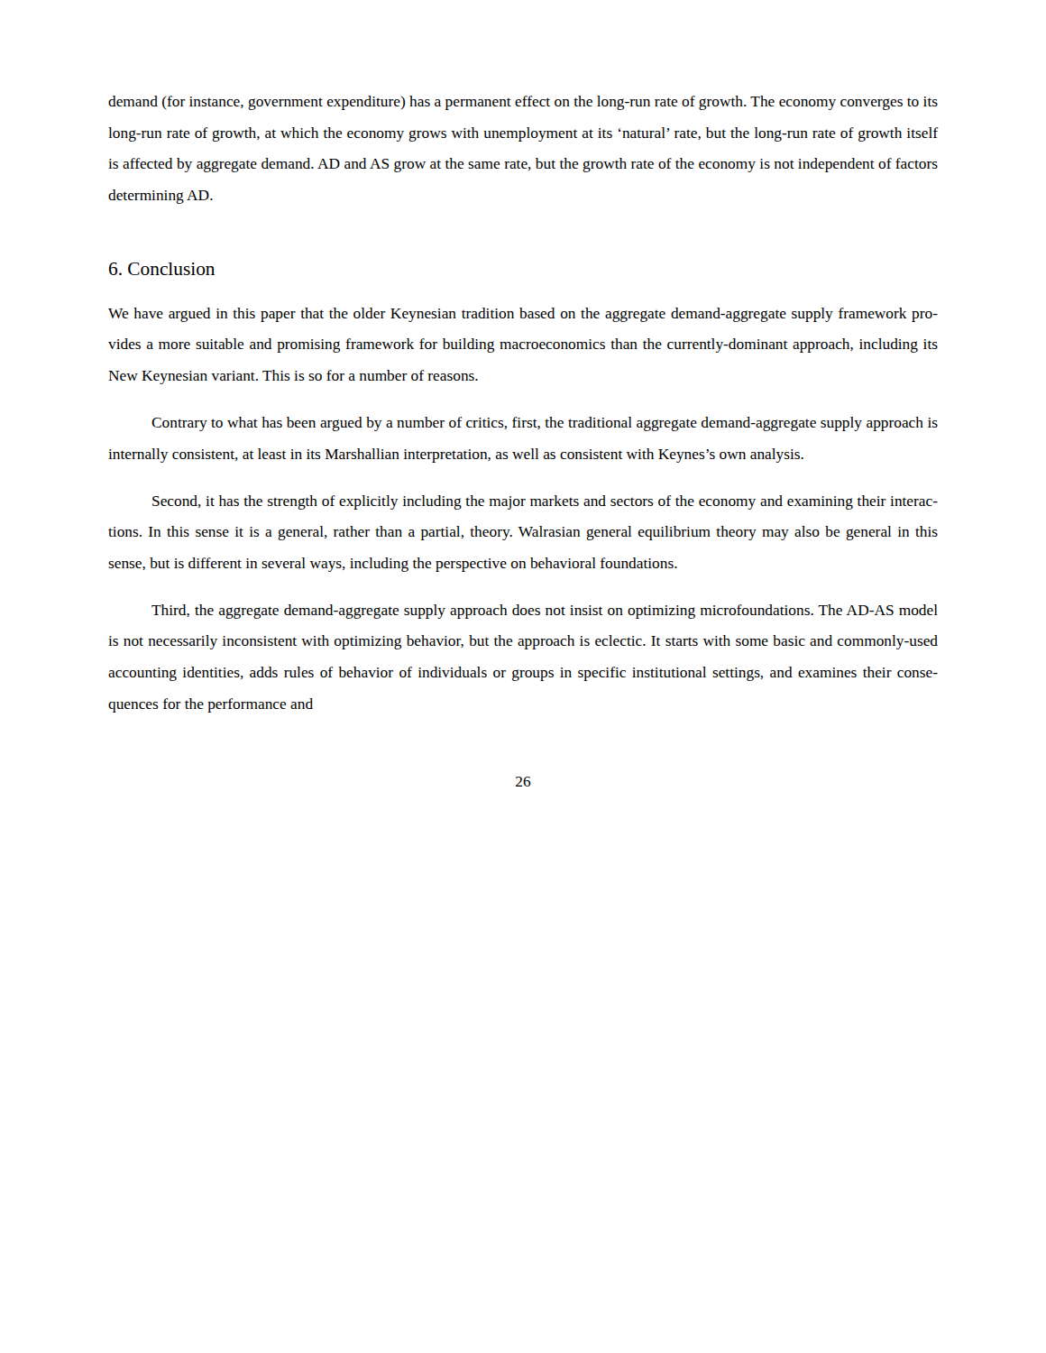demand (for instance, government expenditure) has a permanent effect on the long-run rate of growth. The economy converges to its long-run rate of growth, at which the economy grows with unemployment at its ‘natural’ rate, but the long-run rate of growth itself is affected by aggregate demand. AD and AS grow at the same rate, but the growth rate of the economy is not independent of factors determining AD.
6. Conclusion
We have argued in this paper that the older Keynesian tradition based on the aggregate demand-aggregate supply framework provides a more suitable and promising framework for building macroeconomics than the currently-dominant approach, including its New Keynesian variant. This is so for a number of reasons.
Contrary to what has been argued by a number of critics, first, the traditional aggregate demand-aggregate supply approach is internally consistent, at least in its Marshallian interpretation, as well as consistent with Keynes’s own analysis.
Second, it has the strength of explicitly including the major markets and sectors of the economy and examining their interactions. In this sense it is a general, rather than a partial, theory. Walrasian general equilibrium theory may also be general in this sense, but is different in several ways, including the perspective on behavioral foundations.
Third, the aggregate demand-aggregate supply approach does not insist on optimizing microfoundations. The AD-AS model is not necessarily inconsistent with optimizing behavior, but the approach is eclectic. It starts with some basic and commonly-used accounting identities, adds rules of behavior of individuals or groups in specific institutional settings, and examines their consequences for the performance and
26